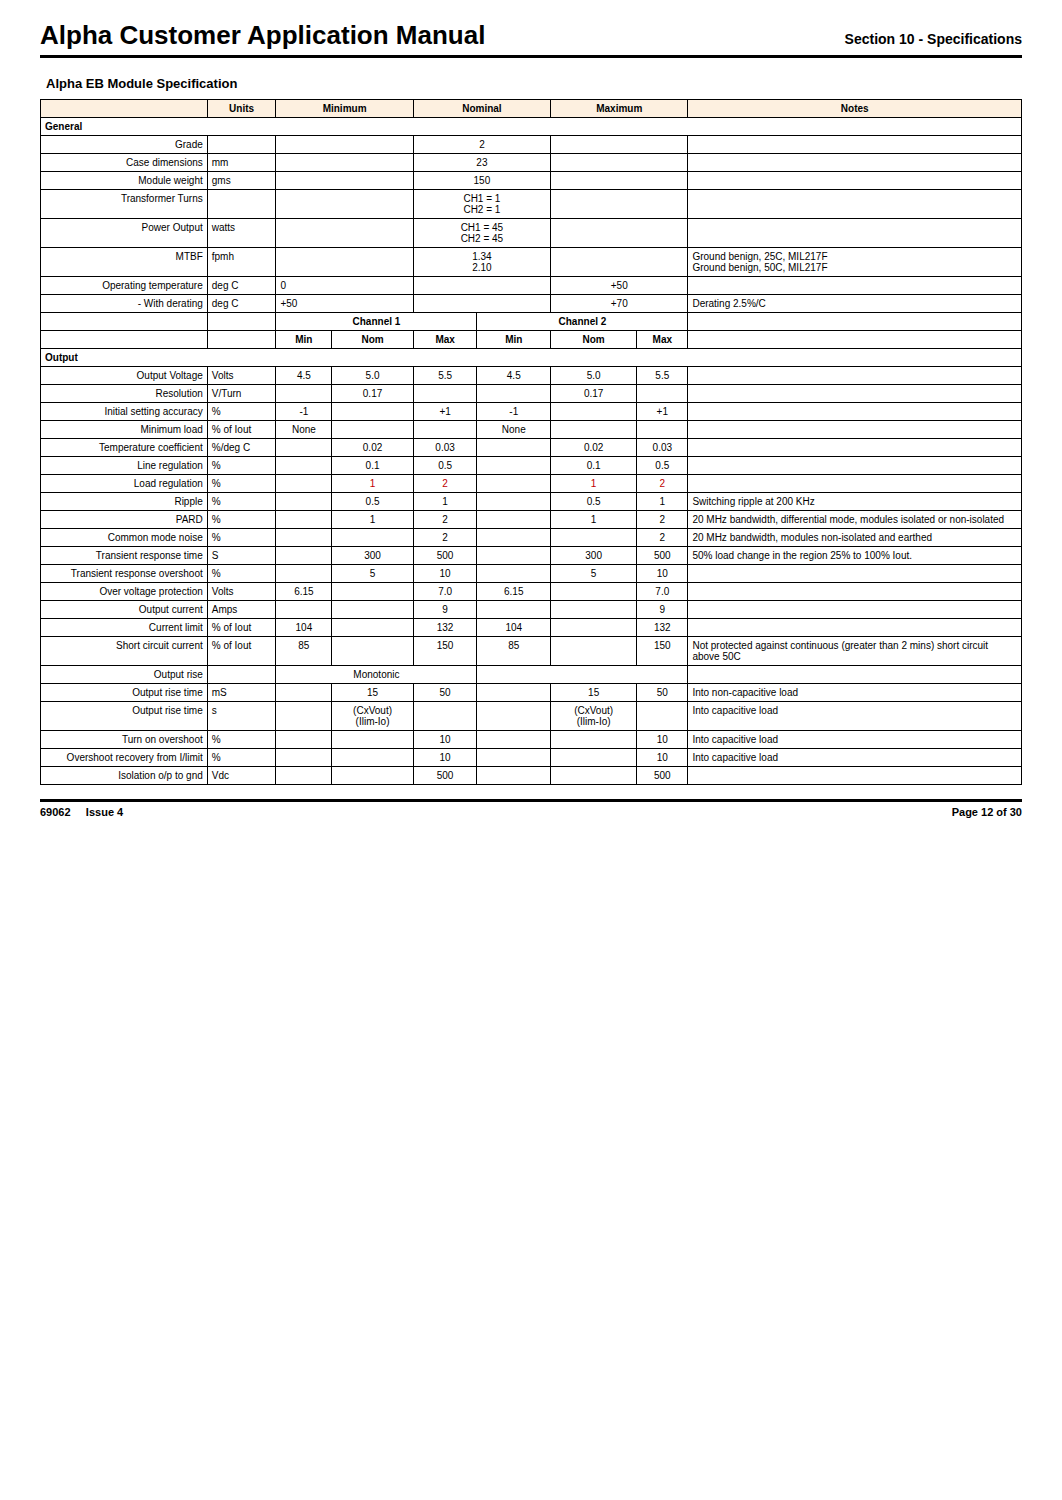Alpha Customer Application Manual
Section 10 - Specifications
Alpha EB Module Specification
| | Units | Minimum | Nominal | Maximum | Notes |
| --- | --- | --- | --- | --- | --- |
| General |
| Grade | | | 2 | | |
| Case dimensions | mm | | 23 | | |
| Module weight | gms | | 150 | | |
| Transformer Turns | | | CH1 = 1 CH2 = 1 | | |
| Power Output | watts | | CH1 = 45 CH2 = 45 | | |
| MTBF | fpmh | | 1.34 2.10 | | Ground benign, 25C, MIL217F Ground benign, 50C, MIL217F |
| Operating temperature | deg C | 0 | | +50 | |
| - With derating | deg C | +50 | | +70 | Derating 2.5%/C |
| | | Channel 1 | Channel 2 | |
| | | Min | Nom | Max | Min | Nom | Max | |
| Output |
| Output Voltage | Volts | 4.5 | 5.0 | 5.5 | 4.5 | 5.0 | 5.5 | |
| Resolution | V/Turn | | 0.17 | | | 0.17 | | |
| Initial setting accuracy | % | -1 | | +1 | -1 | | +1 | |
| Minimum load | % of Iout | None | | | None | | | |
| Temperature coefficient | %/deg C | | 0.02 | 0.03 | | 0.02 | 0.03 | |
| Line regulation | % | | 0.1 | 0.5 | | 0.1 | 0.5 | |
| Load regulation | % | | 1 | 2 | | 1 | 2 | |
| Ripple | % | | 0.5 | 1 | | 0.5 | 1 | Switching ripple at 200 KHz |
| PARD | % | | 1 | 2 | | 1 | 2 | 20 MHz bandwidth, differential mode, modules isolated or non-isolated |
| Common mode noise | % | | | 2 | | | 2 | 20 MHz bandwidth, modules non-isolated and earthed |
| Transient response time | S | | 300 | 500 | | 300 | 500 | 50% load change in the region 25% to 100% Iout. |
| Transient response overshoot | % | | 5 | 10 | | 5 | 10 | |
| Over voltage protection | Volts | 6.15 | | 7.0 | 6.15 | | 7.0 | |
| Output current | Amps | | | 9 | | | 9 | |
| Current limit | % of Iout | 104 | | 132 | 104 | | 132 | |
| Short circuit current | % of Iout | 85 | | 150 | 85 | | 150 | Not protected against continuous (greater than 2 mins) short circuit above 50C |
| Output rise | | Monotonic | | |
| Output rise time | mS | | 15 | 50 | | 15 | 50 | Into non-capacitive load |
| Output rise time | s | | (CxVout) (Ilim-Io) | | | (CxVout) (Ilim-Io) | | Into capacitive load |
| Turn on overshoot | % | | | 10 | | | 10 | Into capacitive load |
| Overshoot recovery from I/limit | % | | | 10 | | | 10 | Into capacitive load |
| Isolation o/p to gnd | Vdc | | | 500 | | | 500 | |
69062 Issue 4
Page 12 of 30